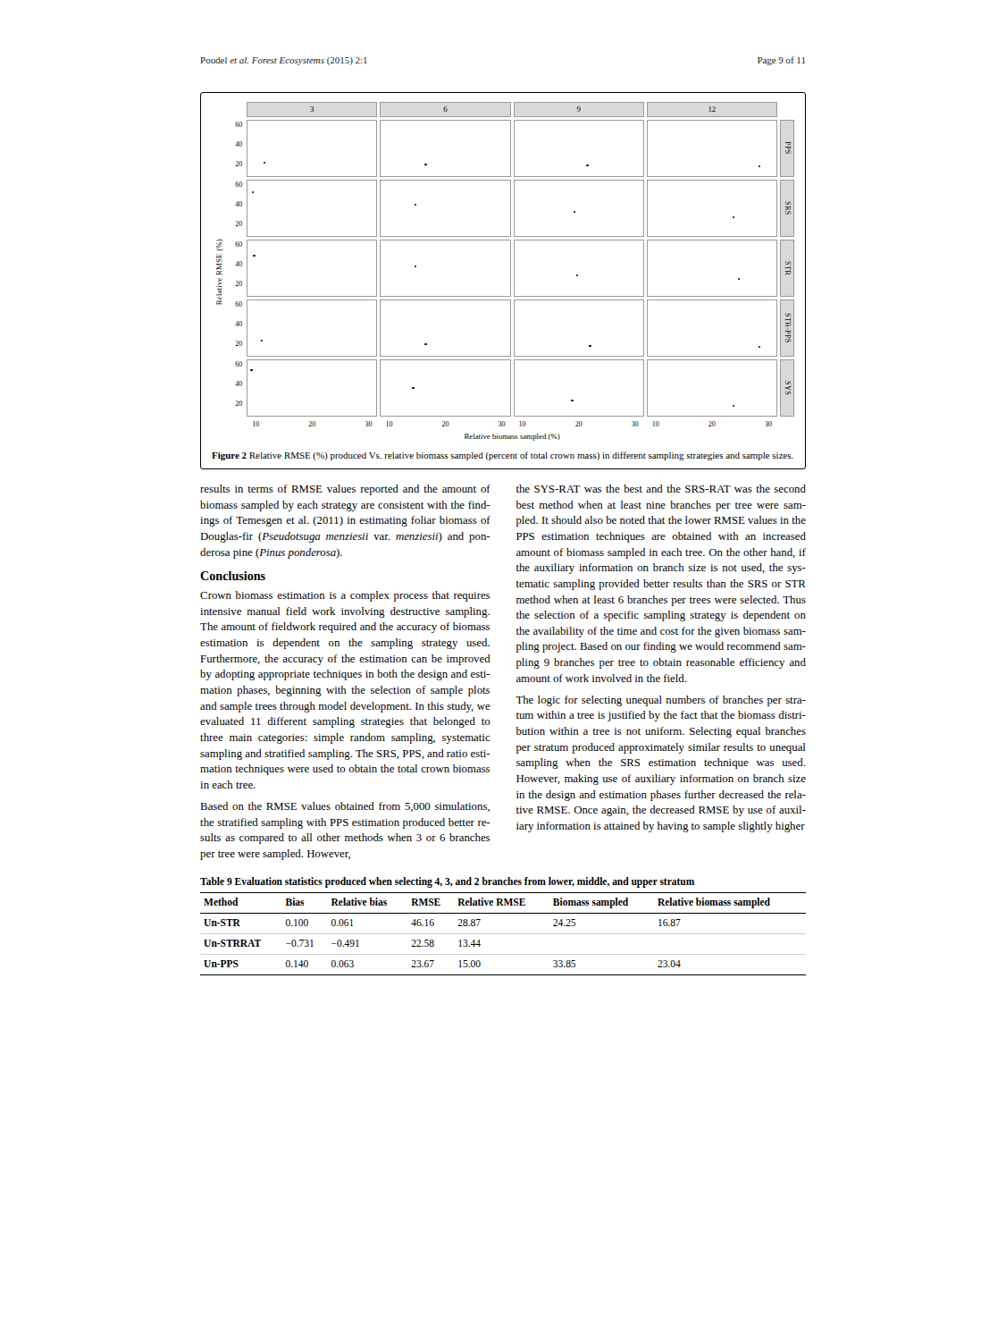Poudel et al. Forest Ecosystems (2015) 2:1
Page 9 of 11
Relative RMSE (%)
3
6
9
12
60 40 20
PPS
60 40 20
SRS
60 40 20
STR
60 40 20
STR-PPS
60 40 20
SYS
102030
102030
102030
102030
Relative biomass sampled (%)
Figure 2 Relative RMSE (%) produced Vs. relative biomass sampled (percent of total crown mass) in different sampling strategies and sample sizes.
results in terms of RMSE values reported and the amount of biomass sampled by each strategy are consistent with the findings of Temesgen et al. (2011) in estimating foliar biomass of Douglas-fir (Pseudotsuga menziesii var. menziesii) and ponderosa pine (Pinus ponderosa).
Conclusions
Crown biomass estimation is a complex process that requires intensive manual field work involving destructive sampling. The amount of fieldwork required and the accuracy of biomass estimation is dependent on the sampling strategy used. Furthermore, the accuracy of the estimation can be improved by adopting appropriate techniques in both the design and estimation phases, beginning with the selection of sample plots and sample trees through model development. In this study, we evaluated 11 different sampling strategies that belonged to three main categories: simple random sampling, systematic sampling and stratified sampling. The SRS, PPS, and ratio estimation techniques were used to obtain the total crown biomass in each tree.
Based on the RMSE values obtained from 5,000 simulations, the stratified sampling with PPS estimation produced better results as compared to all other methods when 3 or 6 branches per tree were sampled. However,
the SYS-RAT was the best and the SRS-RAT was the second best method when at least nine branches per tree were sampled. It should also be noted that the lower RMSE values in the PPS estimation techniques are obtained with an increased amount of biomass sampled in each tree. On the other hand, if the auxiliary information on branch size is not used, the systematic sampling provided better results than the SRS or STR method when at least 6 branches per trees were selected. Thus the selection of a specific sampling strategy is dependent on the availability of the time and cost for the given biomass sampling project. Based on our finding we would recommend sampling 9 branches per tree to obtain reasonable efficiency and amount of work involved in the field.
The logic for selecting unequal numbers of branches per stratum within a tree is justified by the fact that the biomass distribution within a tree is not uniform. Selecting equal branches per stratum produced approximately similar results to unequal sampling when the SRS estimation technique was used. However, making use of auxiliary information on branch size in the design and estimation phases further decreased the relative RMSE. Once again, the decreased RMSE by use of auxiliary information is attained by having to sample slightly higher
Table 9 Evaluation statistics produced when selecting 4, 3, and 2 branches from lower, middle, and upper stratum
| Method | Bias | Relative bias | RMSE | Relative RMSE | Biomass sampled | Relative biomass sampled |
| --- | --- | --- | --- | --- | --- | --- |
| Un-STR | 0.100 | 0.061 | 46.16 | 28.87 | 24.25 | 16.87 |
| Un-STRRAT | −0.731 | −0.491 | 22.58 | 13.44 | | |
| Un-PPS | 0.140 | 0.063 | 23.67 | 15.00 | 33.85 | 23.04 |